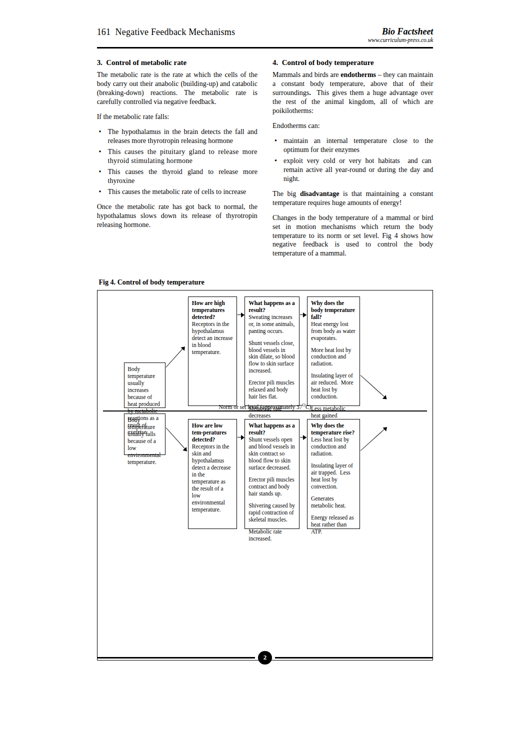161 Negative Feedback Mechanisms
Bio Factsheet
www.curriculum-press.co.uk
3. Control of metabolic rate
The metabolic rate is the rate at which the cells of the body carry out their anabolic (building-up) and catabolic (breaking-down) reactions. The metabolic rate is carefully controlled via negative feedback.
If the metabolic rate falls:
The hypothalamus in the brain detects the fall and releases more thyrotropin releasing hormone
This causes the pituitary gland to release more thyroid stimulating hormone
This causes the thyroid gland to release more thyroxine
This causes the metabolic rate of cells to increase
Once the metabolic rate has got back to normal, the hypothalamus slows down its release of thyrotropin releasing hormone.
4. Control of body temperature
Mammals and birds are endotherms – they can maintain a constant body temperature, above that of their surroundings. This gives them a huge advantage over the rest of the animal kingdom, all of which are poikilotherms:
Endotherms can:
maintain an internal temperature close to the optimum for their enzymes
exploit very cold or very hot habitats and can remain active all year-round or during the day and night.
The big disadvantage is that maintaining a constant temperature requires huge amounts of energy!
Changes in the body temperature of a mammal or bird set in motion mechanisms which return the body temperature to its norm or set level. Fig 4 shows how negative feedback is used to control the body temperature of a mammal.
Fig 4. Control of body temperature
How are high temperatures detected?
Receptors in the hypothalamus detect an increase in blood temperature.
What happens as a result?
Sweating increases or, in some animals, panting occurs.
Shunt vessels close, blood vessels in skin dilate, so blood flow to skin surface increased.
Erector pili muscles relaxed and body hair lies flat.
Metabolic rate decreases
Why does the body temperature fall?
Heat energy lost from body as water evaporates.
More heat lost by conduction and radiation.
Insulating layer of air reduced. More heat lost by conduction.
Less metabolic heat gained
Body temperature usually increases because of heat produced by metabolic reactions as a result of exercise.
Body temperature usually falls because of a low environmental temperature.
How are low tem-peratures detected?
Receptors in the skin and hypothalamus detect a decrease in the temperature as the result of a low environmental temperature.
What happens as a result?
Shunt vessels open and blood vessels in skin contract so blood flow to skin surface decreased.
Erector pili muscles contract and body hair stands up.
Shivering caused by rapid contraction of skeletal muscles.
Metabolic rate increased.
Why does the temperature rise?
Less heat lost by conduction and radiation.
Insulating layer of air trapped. Less heat lost by convection.
Generates metabolic heat.
Energy released as heat rather than ATP.
Norm or set level (approximately 37OC)
2